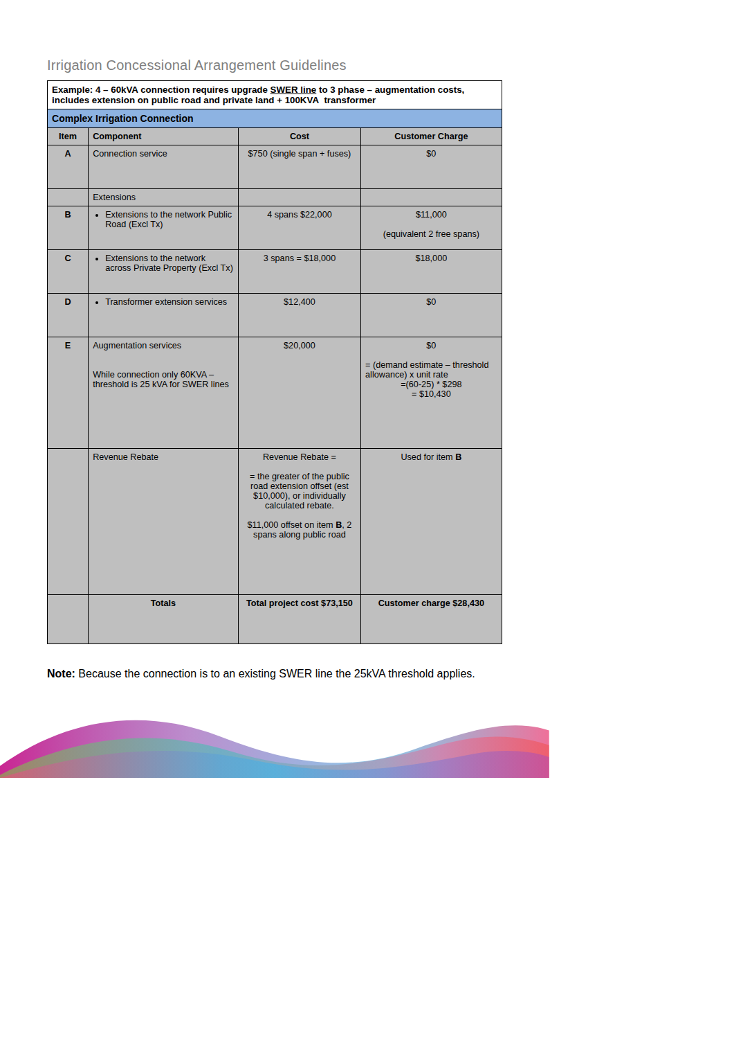Irrigation Concessional Arrangement Guidelines
| Example: 4 – 60kVA connection requires upgrade SWER line to 3 phase – augmentation costs, includes extension on public road and private land + 100KVA transformer |
| Complex Irrigation Connection |
| Item | Component | Cost | Customer Charge |
| A | Connection service | $750 (single span + fuses) | $0 |
| | Extensions | | |
| B | Extensions to the network Public Road (Excl Tx) | 4 spans $22,000 | $11,000 (equivalent 2 free spans) |
| C | Extensions to the network across Private Property (Excl Tx) | 3 spans = $18,000 | $18,000 |
| D | Transformer extension services | $12,400 | $0 |
| E | Augmentation services While connection only 60KVA – threshold is 25 kVA for SWER lines | $20,000 | $0 = (demand estimate – threshold allowance) x unit rate =(60-25) * $298 = $10,430 |
| | Revenue Rebate | Revenue Rebate = = the greater of the public road extension offset (est $10,000), or individually calculated rebate. $11,000 offset on item B , 2 spans along public road | Used for item B |
| | Totals | Total project cost $73,150 | Customer charge $28,430 |
Note: Because the connection is to an existing SWER line the 25kVA threshold applies.